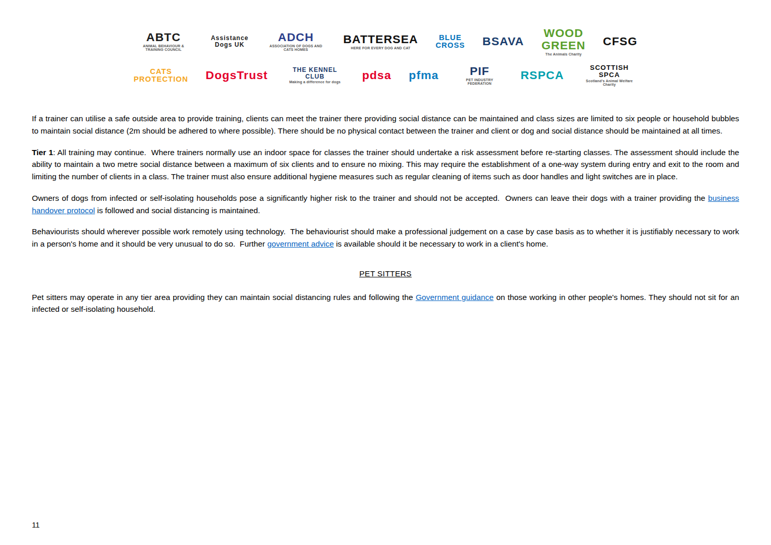ABTC ANIMAL BEHAVIOUR & TRAINING COUNCIL
Assistance
Dogs UK
ADCH ASSOCIATION OF DOGS AND CATS HOMES
BATTERSEA HERE FOR EVERY DOG AND CAT
BLUE
CROSS
BSAVA
WOOD
GREEN The Animals Charity
CFSG
CATS
PROTECTION
DogsTrust
THE KENNEL CLUB Making a difference for dogs
pdsa
pfma
PIF PET INDUSTRY FEDERATION
RSPCA
SCOTTISH SPCA Scotland's Animal Welfare Charity
If a trainer can utilise a safe outside area to provide training, clients can meet the trainer there providing social distance can be maintained and class sizes are limited to six people or household bubbles to maintain social distance (2m should be adhered to where possible). There should be no physical contact between the trainer and client or dog and social distance should be maintained at all times.
Tier 1: All training may continue. Where trainers normally use an indoor space for classes the trainer should undertake a risk assessment before re-starting classes. The assessment should include the ability to maintain a two metre social distance between a maximum of six clients and to ensure no mixing. This may require the establishment of a one-way system during entry and exit to the room and limiting the number of clients in a class. The trainer must also ensure additional hygiene measures such as regular cleaning of items such as door handles and light switches are in place.
Owners of dogs from infected or self-isolating households pose a significantly higher risk to the trainer and should not be accepted. Owners can leave their dogs with a trainer providing the business handover protocol is followed and social distancing is maintained.
Behaviourists should wherever possible work remotely using technology. The behaviourist should make a professional judgement on a case by case basis as to whether it is justifiably necessary to work in a person's home and it should be very unusual to do so. Further government advice is available should it be necessary to work in a client's home.
PET SITTERS
Pet sitters may operate in any tier area providing they can maintain social distancing rules and following the Government guidance on those working in other people's homes. They should not sit for an infected or self-isolating household.
11